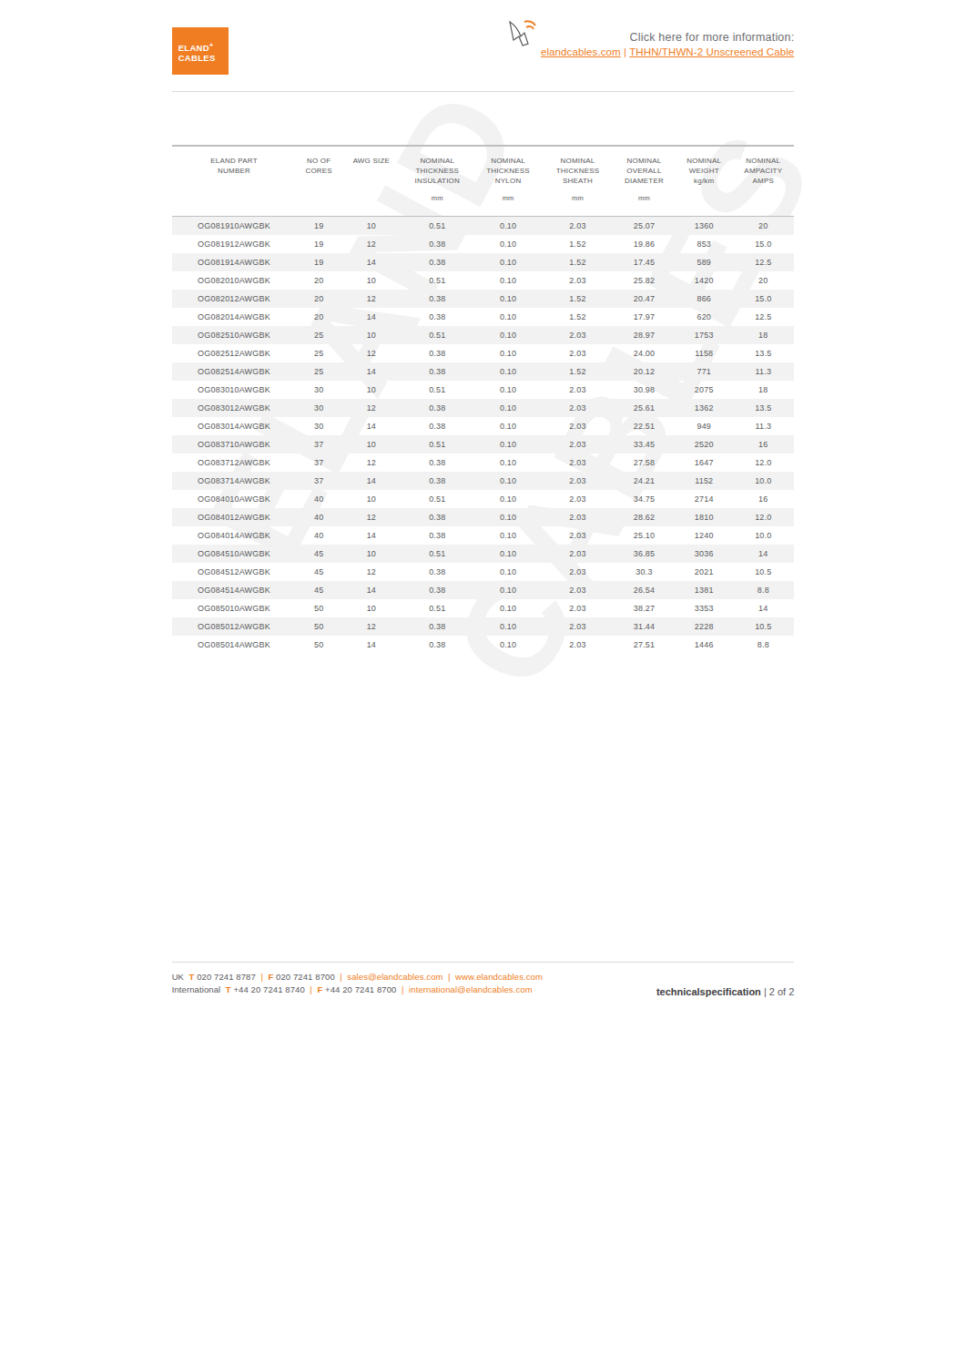ELAND
CABLES
ELAND+
CABLES
Click here for more information:
elandcables.com | THHN/THWN-2 Unscreened Cable
| ELAND PART NUMBER | NO OF CORES | AWG SIZE | NOMINAL THICKNESS INSULATION mm | NOMINAL THICKNESS NYLON mm | NOMINAL THICKNESS SHEATH mm | NOMINAL OVERALL DIAMETER mm | NOMINAL WEIGHT kg/km | NOMINAL AMPACITY AMPS |
| --- | --- | --- | --- | --- | --- | --- | --- | --- |
| OG081910AWGBK | 19 | 10 | 0.51 | 0.10 | 2.03 | 25.07 | 1360 | 20 |
| OG081912AWGBK | 19 | 12 | 0.38 | 0.10 | 1.52 | 19.86 | 853 | 15.0 |
| OG081914AWGBK | 19 | 14 | 0.38 | 0.10 | 1.52 | 17.45 | 589 | 12.5 |
| OG082010AWGBK | 20 | 10 | 0.51 | 0.10 | 2.03 | 25.82 | 1420 | 20 |
| OG082012AWGBK | 20 | 12 | 0.38 | 0.10 | 1.52 | 20.47 | 866 | 15.0 |
| OG082014AWGBK | 20 | 14 | 0.38 | 0.10 | 1.52 | 17.97 | 620 | 12.5 |
| OG082510AWGBK | 25 | 10 | 0.51 | 0.10 | 2.03 | 28.97 | 1753 | 18 |
| OG082512AWGBK | 25 | 12 | 0.38 | 0.10 | 2.03 | 24.00 | 1158 | 13.5 |
| OG082514AWGBK | 25 | 14 | 0.38 | 0.10 | 1.52 | 20.12 | 771 | 11.3 |
| OG083010AWGBK | 30 | 10 | 0.51 | 0.10 | 2.03 | 30.98 | 2075 | 18 |
| OG083012AWGBK | 30 | 12 | 0.38 | 0.10 | 2.03 | 25.61 | 1362 | 13.5 |
| OG083014AWGBK | 30 | 14 | 0.38 | 0.10 | 2.03 | 22.51 | 949 | 11.3 |
| OG083710AWGBK | 37 | 10 | 0.51 | 0.10 | 2.03 | 33.45 | 2520 | 16 |
| OG083712AWGBK | 37 | 12 | 0.38 | 0.10 | 2.03 | 27.58 | 1647 | 12.0 |
| OG083714AWGBK | 37 | 14 | 0.38 | 0.10 | 2.03 | 24.21 | 1152 | 10.0 |
| OG084010AWGBK | 40 | 10 | 0.51 | 0.10 | 2.03 | 34.75 | 2714 | 16 |
| OG084012AWGBK | 40 | 12 | 0.38 | 0.10 | 2.03 | 28.62 | 1810 | 12.0 |
| OG084014AWGBK | 40 | 14 | 0.38 | 0.10 | 2.03 | 25.10 | 1240 | 10.0 |
| OG084510AWGBK | 45 | 10 | 0.51 | 0.10 | 2.03 | 36.85 | 3036 | 14 |
| OG084512AWGBK | 45 | 12 | 0.38 | 0.10 | 2.03 | 30.3 | 2021 | 10.5 |
| OG084514AWGBK | 45 | 14 | 0.38 | 0.10 | 2.03 | 26.54 | 1381 | 8.8 |
| OG085010AWGBK | 50 | 10 | 0.51 | 0.10 | 2.03 | 38.27 | 3353 | 14 |
| OG085012AWGBK | 50 | 12 | 0.38 | 0.10 | 2.03 | 31.44 | 2228 | 10.5 |
| OG085014AWGBK | 50 | 14 | 0.38 | 0.10 | 2.03 | 27.51 | 1446 | 8.8 |
UK T 020 7241 8787 | F 020 7241 8700 | sales@elandcables.com | www.elandcables.com
International T +44 20 7241 8740 | F +44 20 7241 8700 | international@elandcables.com
technicalspecification | 2 of 2